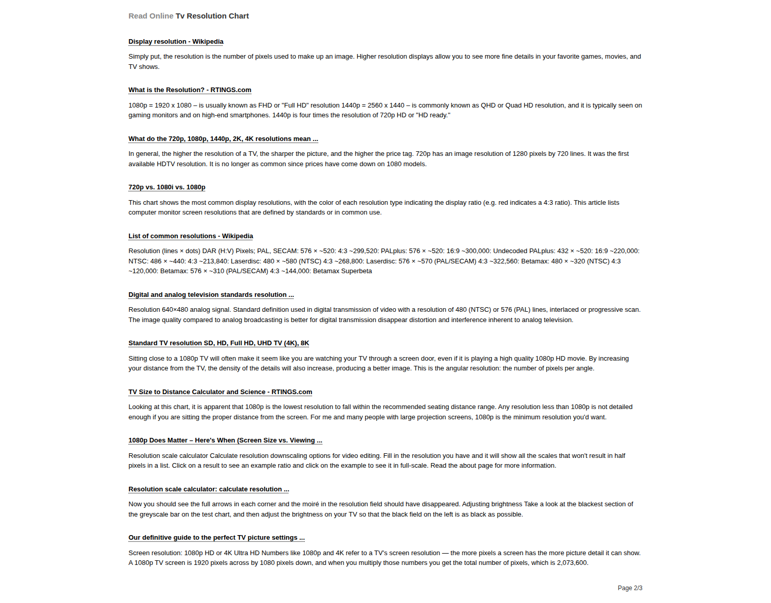Read Online Tv Resolution Chart
Display resolution - Wikipedia
Simply put, the resolution is the number of pixels used to make up an image. Higher resolution displays allow you to see more fine details in your favorite games, movies, and TV shows.
What is the Resolution? - RTINGS.com
1080p = 1920 x 1080 – is usually known as FHD or "Full HD" resolution 1440p = 2560 x 1440 – is commonly known as QHD or Quad HD resolution, and it is typically seen on gaming monitors and on high-end smartphones. 1440p is four times the resolution of 720p HD or "HD ready."
What do the 720p, 1080p, 1440p, 2K, 4K resolutions mean ...
In general, the higher the resolution of a TV, the sharper the picture, and the higher the price tag. 720p has an image resolution of 1280 pixels by 720 lines. It was the first available HDTV resolution. It is no longer as common since prices have come down on 1080 models.
720p vs. 1080i vs. 1080p
This chart shows the most common display resolutions, with the color of each resolution type indicating the display ratio (e.g. red indicates a 4:3 ratio). This article lists computer monitor screen resolutions that are defined by standards or in common use.
List of common resolutions - Wikipedia
Resolution (lines × dots) DAR (H:V) Pixels; PAL, SECAM: 576 × ~520: 4:3 ~299,520: PALplus: 576 × ~520: 16:9 ~300,000: Undecoded PALplus: 432 × ~520: 16:9 ~220,000: NTSC: 486 × ~440: 4:3 ~213,840: Laserdisc: 480 × ~580 (NTSC) 4:3 ~268,800: Laserdisc: 576 × ~570 (PAL/SECAM) 4:3 ~322,560: Betamax: 480 × ~320 (NTSC) 4:3 ~120,000: Betamax: 576 × ~310 (PAL/SECAM) 4:3 ~144,000: Betamax Superbeta
Digital and analog television standards resolution ...
Resolution 640×480 analog signal. Standard definition used in digital transmission of video with a resolution of 480 (NTSC) or 576 (PAL) lines, interlaced or progressive scan. The image quality compared to analog broadcasting is better for digital transmission disappear distortion and interference inherent to analog television.
Standard TV resolution SD, HD, Full HD, UHD TV (4K), 8K
Sitting close to a 1080p TV will often make it seem like you are watching your TV through a screen door, even if it is playing a high quality 1080p HD movie. By increasing your distance from the TV, the density of the details will also increase, producing a better image. This is the angular resolution: the number of pixels per angle.
TV Size to Distance Calculator and Science - RTINGS.com
Looking at this chart, it is apparent that 1080p is the lowest resolution to fall within the recommended seating distance range. Any resolution less than 1080p is not detailed enough if you are sitting the proper distance from the screen. For me and many people with large projection screens, 1080p is the minimum resolution you'd want.
1080p Does Matter – Here's When (Screen Size vs. Viewing ...
Resolution scale calculator Calculate resolution downscaling options for video editing. Fill in the resolution you have and it will show all the scales that won't result in half pixels in a list. Click on a result to see an example ratio and click on the example to see it in full-scale. Read the about page for more information.
Resolution scale calculator: calculate resolution ...
Now you should see the full arrows in each corner and the moiré in the resolution field should have disappeared. Adjusting brightness Take a look at the blackest section of the greyscale bar on the test chart, and then adjust the brightness on your TV so that the black field on the left is as black as possible.
Our definitive guide to the perfect TV picture settings ...
Screen resolution: 1080p HD or 4K Ultra HD Numbers like 1080p and 4K refer to a TV's screen resolution — the more pixels a screen has the more picture detail it can show. A 1080p TV screen is 1920 pixels across by 1080 pixels down, and when you multiply those numbers you get the total number of pixels, which is 2,073,600.
Page 2/3